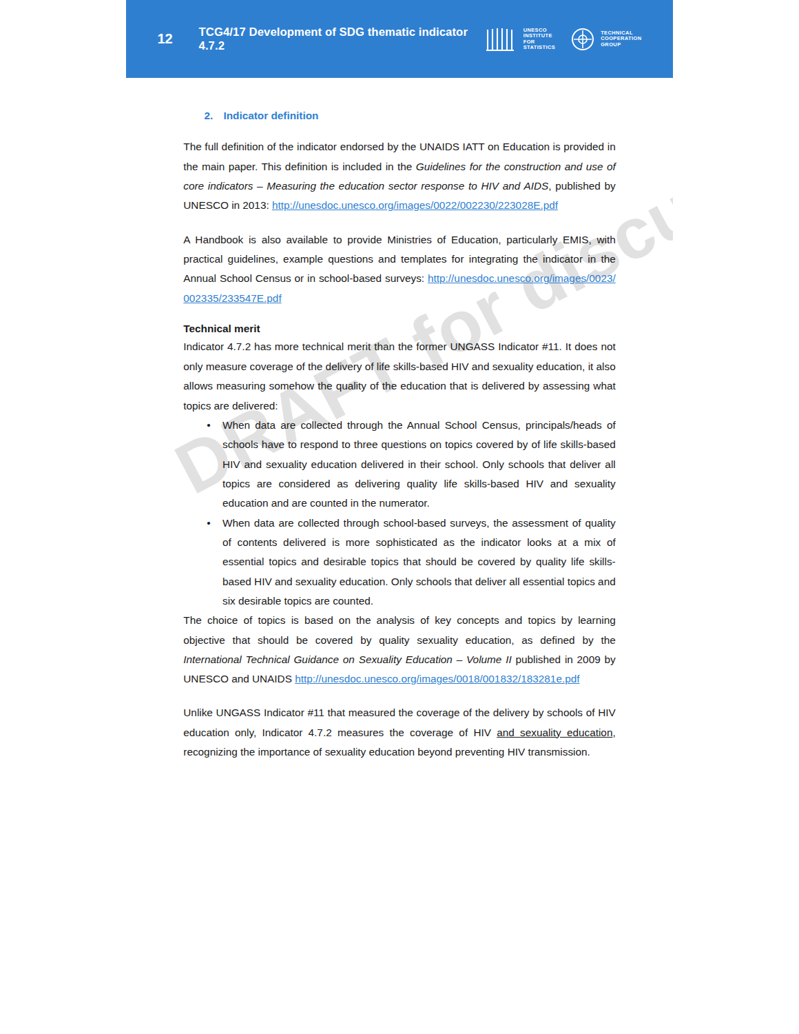12
TCG4/17 Development of SDG thematic indicator 4.7.2
UNESCO
INSTITUTE
FOR
STATISTICS
TECHNICAL
COOPERATION
GROUP
DRAFT for discussion
2. Indicator definition
The full definition of the indicator endorsed by the UNAIDS IATT on Education is provided in the main paper. This definition is included in the Guidelines for the construction and use of core indicators – Measuring the education sector response to HIV and AIDS, published by UNESCO in 2013: http://unesdoc.unesco.org/images/0022/002230/223028E.pdf
A Handbook is also available to provide Ministries of Education, particularly EMIS, with practical guidelines, example questions and templates for integrating the indicator in the Annual School Census or in school-based surveys: http://unesdoc.unesco.org/images/0023/002335/233547E.pdf
Technical merit
Indicator 4.7.2 has more technical merit than the former UNGASS Indicator #11. It does not only measure coverage of the delivery of life skills-based HIV and sexuality education, it also allows measuring somehow the quality of the education that is delivered by assessing what topics are delivered:
When data are collected through the Annual School Census, principals/heads of schools have to respond to three questions on topics covered by of life skills-based HIV and sexuality education delivered in their school. Only schools that deliver all topics are considered as delivering quality life skills-based HIV and sexuality education and are counted in the numerator.
When data are collected through school-based surveys, the assessment of quality of contents delivered is more sophisticated as the indicator looks at a mix of essential topics and desirable topics that should be covered by quality life skills-based HIV and sexuality education. Only schools that deliver all essential topics and six desirable topics are counted.
The choice of topics is based on the analysis of key concepts and topics by learning objective that should be covered by quality sexuality education, as defined by the International Technical Guidance on Sexuality Education – Volume II published in 2009 by UNESCO and UNAIDS http://unesdoc.unesco.org/images/0018/001832/183281e.pdf
Unlike UNGASS Indicator #11 that measured the coverage of the delivery by schools of HIV education only, Indicator 4.7.2 measures the coverage of HIV and sexuality education, recognizing the importance of sexuality education beyond preventing HIV transmission.